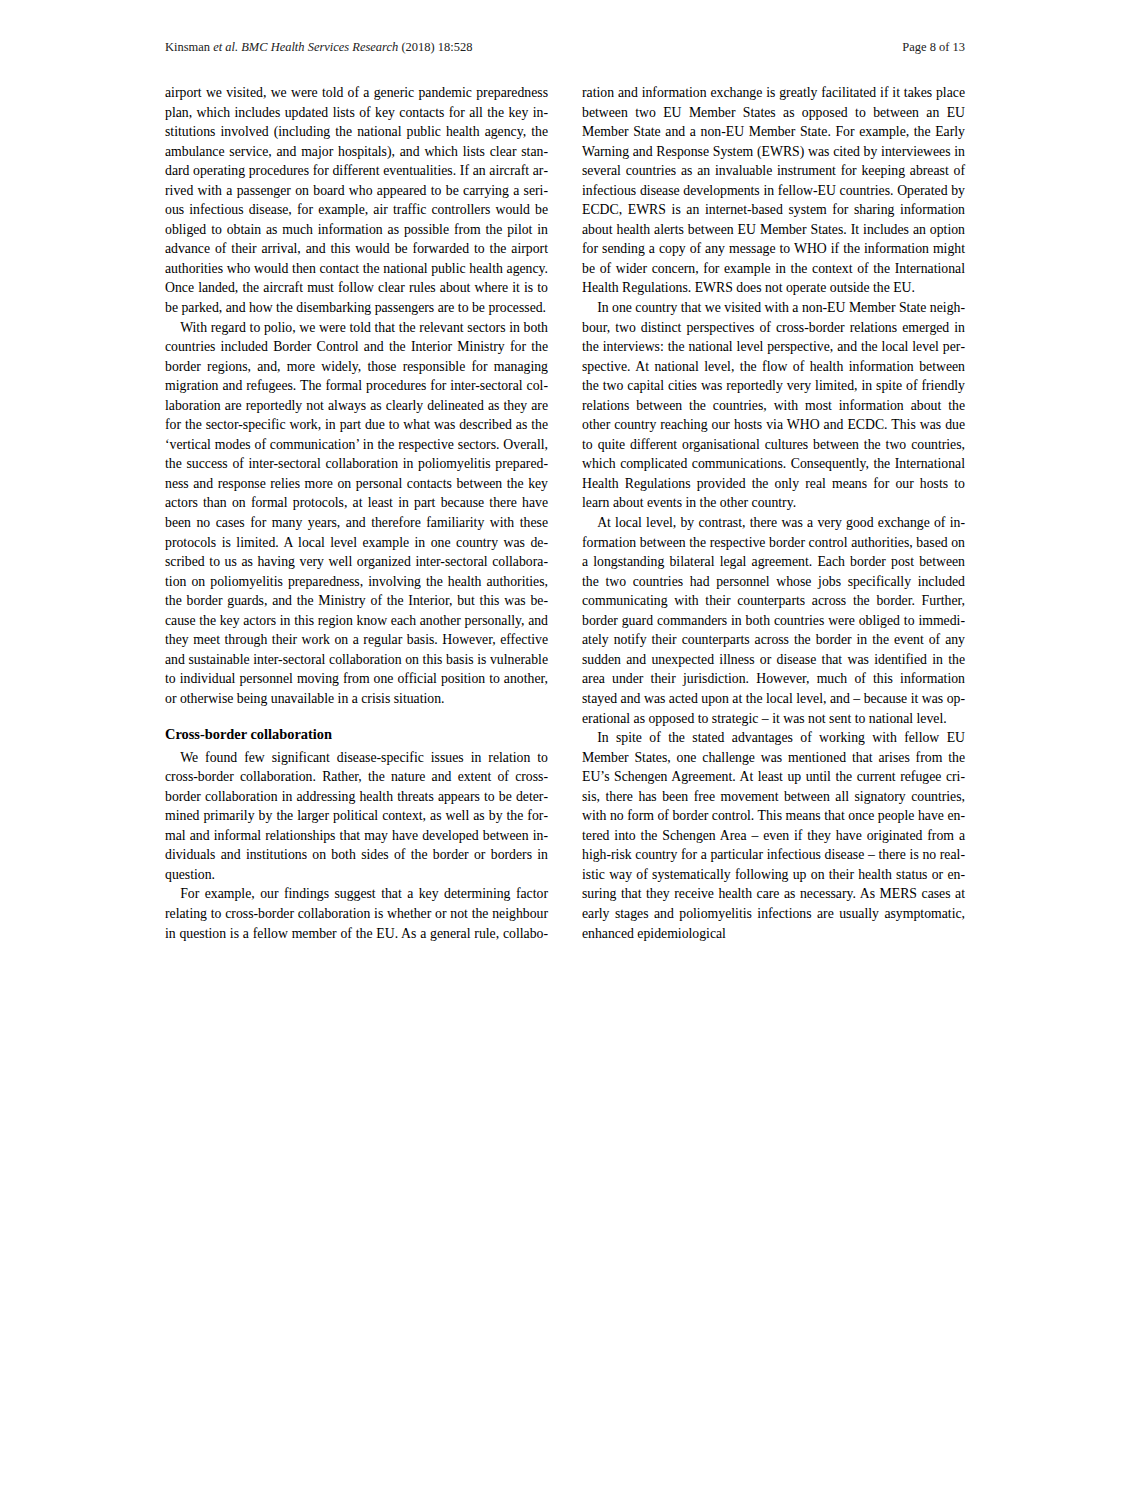Kinsman et al. BMC Health Services Research (2018) 18:528
Page 8 of 13
airport we visited, we were told of a generic pandemic preparedness plan, which includes updated lists of key contacts for all the key institutions involved (including the national public health agency, the ambulance service, and major hospitals), and which lists clear standard operating procedures for different eventualities. If an aircraft arrived with a passenger on board who appeared to be carrying a serious infectious disease, for example, air traffic controllers would be obliged to obtain as much information as possible from the pilot in advance of their arrival, and this would be forwarded to the airport authorities who would then contact the national public health agency. Once landed, the aircraft must follow clear rules about where it is to be parked, and how the disembarking passengers are to be processed.
With regard to polio, we were told that the relevant sectors in both countries included Border Control and the Interior Ministry for the border regions, and, more widely, those responsible for managing migration and refugees. The formal procedures for inter-sectoral collaboration are reportedly not always as clearly delineated as they are for the sector-specific work, in part due to what was described as the ‘vertical modes of communication’ in the respective sectors. Overall, the success of inter-sectoral collaboration in poliomyelitis preparedness and response relies more on personal contacts between the key actors than on formal protocols, at least in part because there have been no cases for many years, and therefore familiarity with these protocols is limited. A local level example in one country was described to us as having very well organized inter-sectoral collaboration on poliomyelitis preparedness, involving the health authorities, the border guards, and the Ministry of the Interior, but this was because the key actors in this region know each another personally, and they meet through their work on a regular basis. However, effective and sustainable inter-sectoral collaboration on this basis is vulnerable to individual personnel moving from one official position to another, or otherwise being unavailable in a crisis situation.
Cross-border collaboration
We found few significant disease-specific issues in relation to cross-border collaboration. Rather, the nature and extent of cross-border collaboration in addressing health threats appears to be determined primarily by the larger political context, as well as by the formal and informal relationships that may have developed between individuals and institutions on both sides of the border or borders in question.
For example, our findings suggest that a key determining factor relating to cross-border collaboration is whether or not the neighbour in question is a fellow member of the EU. As a general rule, collaboration and information exchange is greatly facilitated if it takes place between two EU Member States as opposed to between an EU Member State and a non-EU Member State. For example, the Early Warning and Response System (EWRS) was cited by interviewees in several countries as an invaluable instrument for keeping abreast of infectious disease developments in fellow-EU countries. Operated by ECDC, EWRS is an internet-based system for sharing information about health alerts between EU Member States. It includes an option for sending a copy of any message to WHO if the information might be of wider concern, for example in the context of the International Health Regulations. EWRS does not operate outside the EU.
In one country that we visited with a non-EU Member State neighbour, two distinct perspectives of cross-border relations emerged in the interviews: the national level perspective, and the local level perspective. At national level, the flow of health information between the two capital cities was reportedly very limited, in spite of friendly relations between the countries, with most information about the other country reaching our hosts via WHO and ECDC. This was due to quite different organisational cultures between the two countries, which complicated communications. Consequently, the International Health Regulations provided the only real means for our hosts to learn about events in the other country.
At local level, by contrast, there was a very good exchange of information between the respective border control authorities, based on a longstanding bilateral legal agreement. Each border post between the two countries had personnel whose jobs specifically included communicating with their counterparts across the border. Further, border guard commanders in both countries were obliged to immediately notify their counterparts across the border in the event of any sudden and unexpected illness or disease that was identified in the area under their jurisdiction. However, much of this information stayed and was acted upon at the local level, and – because it was operational as opposed to strategic – it was not sent to national level.
In spite of the stated advantages of working with fellow EU Member States, one challenge was mentioned that arises from the EU’s Schengen Agreement. At least up until the current refugee crisis, there has been free movement between all signatory countries, with no form of border control. This means that once people have entered into the Schengen Area – even if they have originated from a high-risk country for a particular infectious disease – there is no realistic way of systematically following up on their health status or ensuring that they receive health care as necessary. As MERS cases at early stages and poliomyelitis infections are usually asymptomatic, enhanced epidemiological